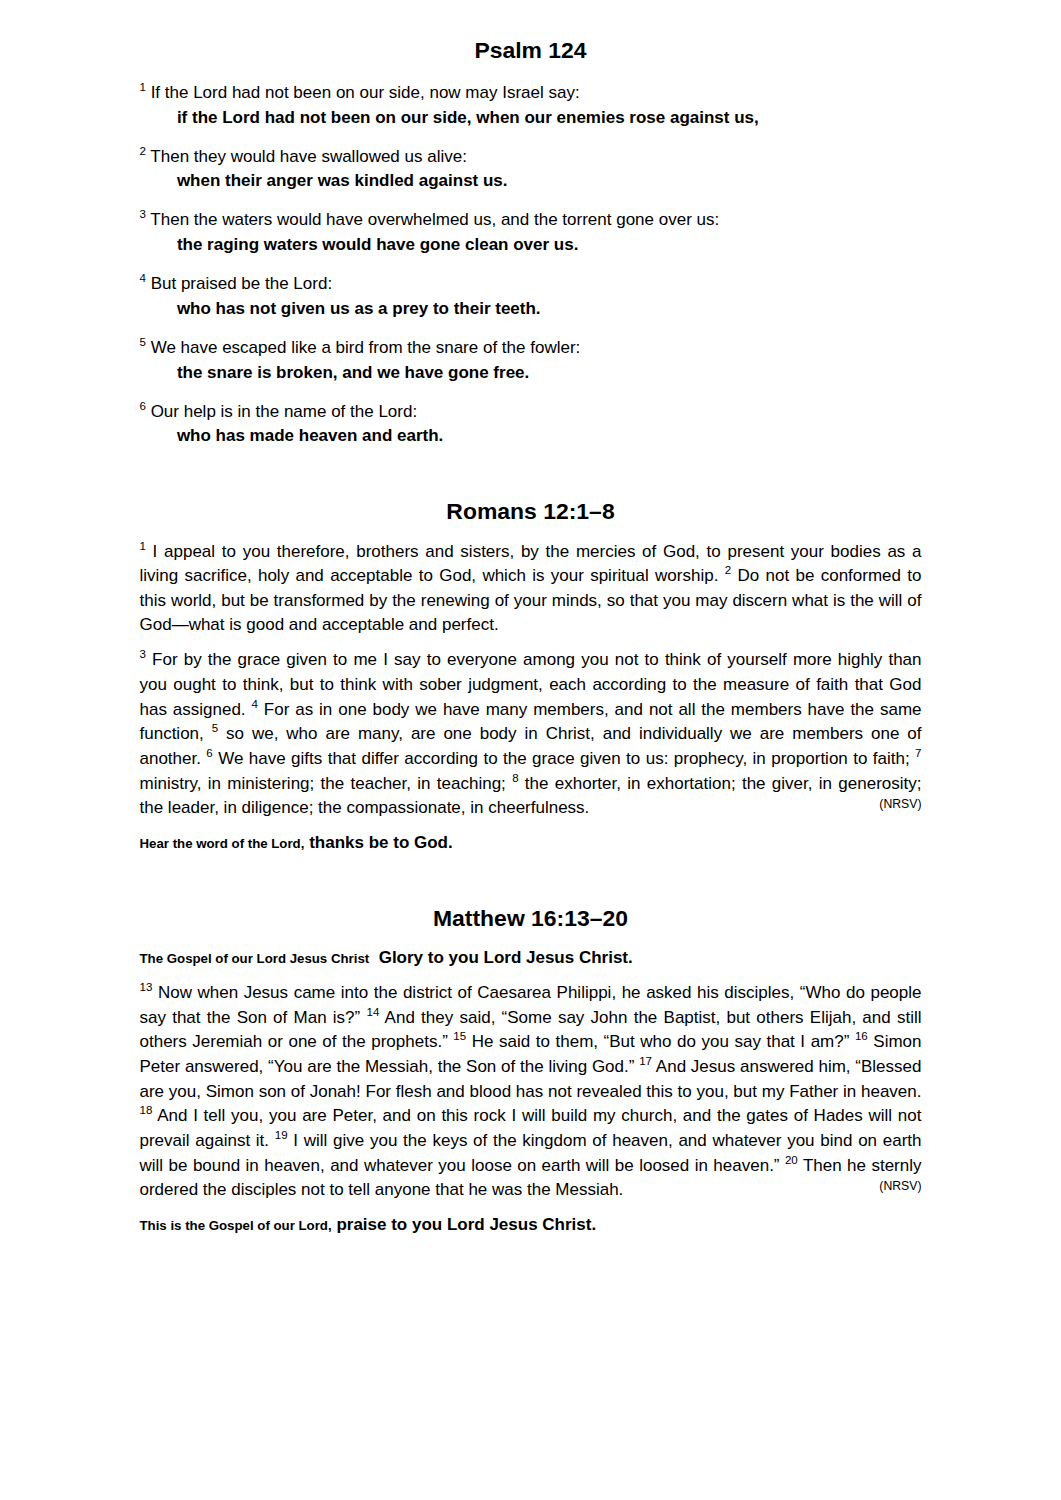Psalm 124
1 If the Lord had not been on our side, now may Israel say: if the Lord had not been on our side, when our enemies rose against us,
2 Then they would have swallowed us alive: when their anger was kindled against us.
3 Then the waters would have overwhelmed us, and the torrent gone over us: the raging waters would have gone clean over us.
4 But praised be the Lord: who has not given us as a prey to their teeth.
5 We have escaped like a bird from the snare of the fowler: the snare is broken, and we have gone free.
6 Our help is in the name of the Lord: who has made heaven and earth.
Romans 12:1–8
1 I appeal to you therefore, brothers and sisters, by the mercies of God, to present your bodies as a living sacrifice, holy and acceptable to God, which is your spiritual worship. 2 Do not be conformed to this world, but be transformed by the renewing of your minds, so that you may discern what is the will of God—what is good and acceptable and perfect.
3 For by the grace given to me I say to everyone among you not to think of yourself more highly than you ought to think, but to think with sober judgment, each according to the measure of faith that God has assigned. 4 For as in one body we have many members, and not all the members have the same function, 5 so we, who are many, are one body in Christ, and individually we are members one of another. 6 We have gifts that differ according to the grace given to us: prophecy, in proportion to faith; 7 ministry, in ministering; the teacher, in teaching; 8 the exhorter, in exhortation; the giver, in generosity; the leader, in diligence; the compassionate, in cheerfulness. (NRSV)
Hear the word of the Lord, thanks be to God.
Matthew 16:13–20
The Gospel of our Lord Jesus Christ Glory to you Lord Jesus Christ.
13 Now when Jesus came into the district of Caesarea Philippi, he asked his disciples, “Who do people say that the Son of Man is?” 14 And they said, “Some say John the Baptist, but others Elijah, and still others Jeremiah or one of the prophets.” 15 He said to them, “But who do you say that I am?” 16 Simon Peter answered, “You are the Messiah, the Son of the living God.” 17 And Jesus answered him, “Blessed are you, Simon son of Jonah! For flesh and blood has not revealed this to you, but my Father in heaven. 18 And I tell you, you are Peter, and on this rock I will build my church, and the gates of Hades will not prevail against it. 19 I will give you the keys of the kingdom of heaven, and whatever you bind on earth will be bound in heaven, and whatever you loose on earth will be loosed in heaven.” 20 Then he sternly ordered the disciples not to tell anyone that he was the Messiah. (NRSV)
This is the Gospel of our Lord, praise to you Lord Jesus Christ.